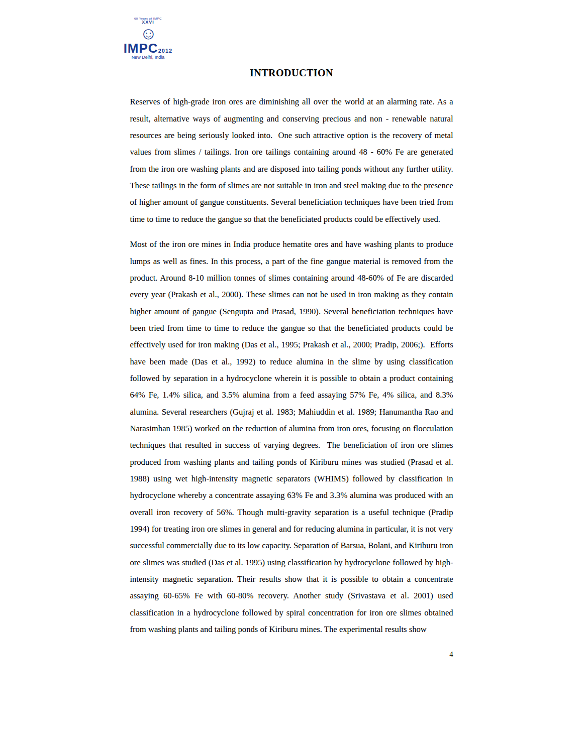60 Years of IMPC
XXVI
☺
IMPC2012
New Delhi, India
INTRODUCTION
Reserves of high-grade iron ores are diminishing all over the world at an alarming rate. As a result, alternative ways of augmenting and conserving precious and non - renewable natural resources are being seriously looked into. One such attractive option is the recovery of metal values from slimes / tailings. Iron ore tailings containing around 48 - 60% Fe are generated from the iron ore washing plants and are disposed into tailing ponds without any further utility. These tailings in the form of slimes are not suitable in iron and steel making due to the presence of higher amount of gangue constituents. Several beneficiation techniques have been tried from time to time to reduce the gangue so that the beneficiated products could be effectively used.
Most of the iron ore mines in India produce hematite ores and have washing plants to produce lumps as well as fines. In this process, a part of the fine gangue material is removed from the product. Around 8-10 million tonnes of slimes containing around 48-60% of Fe are discarded every year (Prakash et al., 2000). These slimes can not be used in iron making as they contain higher amount of gangue (Sengupta and Prasad, 1990). Several beneficiation techniques have been tried from time to time to reduce the gangue so that the beneficiated products could be effectively used for iron making (Das et al., 1995; Prakash et al., 2000; Pradip, 2006;). Efforts have been made (Das et al., 1992) to reduce alumina in the slime by using classification followed by separation in a hydrocyclone wherein it is possible to obtain a product containing 64% Fe, 1.4% silica, and 3.5% alumina from a feed assaying 57% Fe, 4% silica, and 8.3% alumina. Several researchers (Gujraj et al. 1983; Mahiuddin et al. 1989; Hanumantha Rao and Narasimhan 1985) worked on the reduction of alumina from iron ores, focusing on flocculation techniques that resulted in success of varying degrees. The beneficiation of iron ore slimes produced from washing plants and tailing ponds of Kiriburu mines was studied (Prasad et al. 1988) using wet high-intensity magnetic separators (WHIMS) followed by classification in hydrocyclone whereby a concentrate assaying 63% Fe and 3.3% alumina was produced with an overall iron recovery of 56%. Though multi-gravity separation is a useful technique (Pradip 1994) for treating iron ore slimes in general and for reducing alumina in particular, it is not very successful commercially due to its low capacity. Separation of Barsua, Bolani, and Kiriburu iron ore slimes was studied (Das et al. 1995) using classification by hydrocyclone followed by high-intensity magnetic separation. Their results show that it is possible to obtain a concentrate assaying 60-65% Fe with 60-80% recovery. Another study (Srivastava et al. 2001) used classification in a hydrocyclone followed by spiral concentration for iron ore slimes obtained from washing plants and tailing ponds of Kiriburu mines. The experimental results show
4